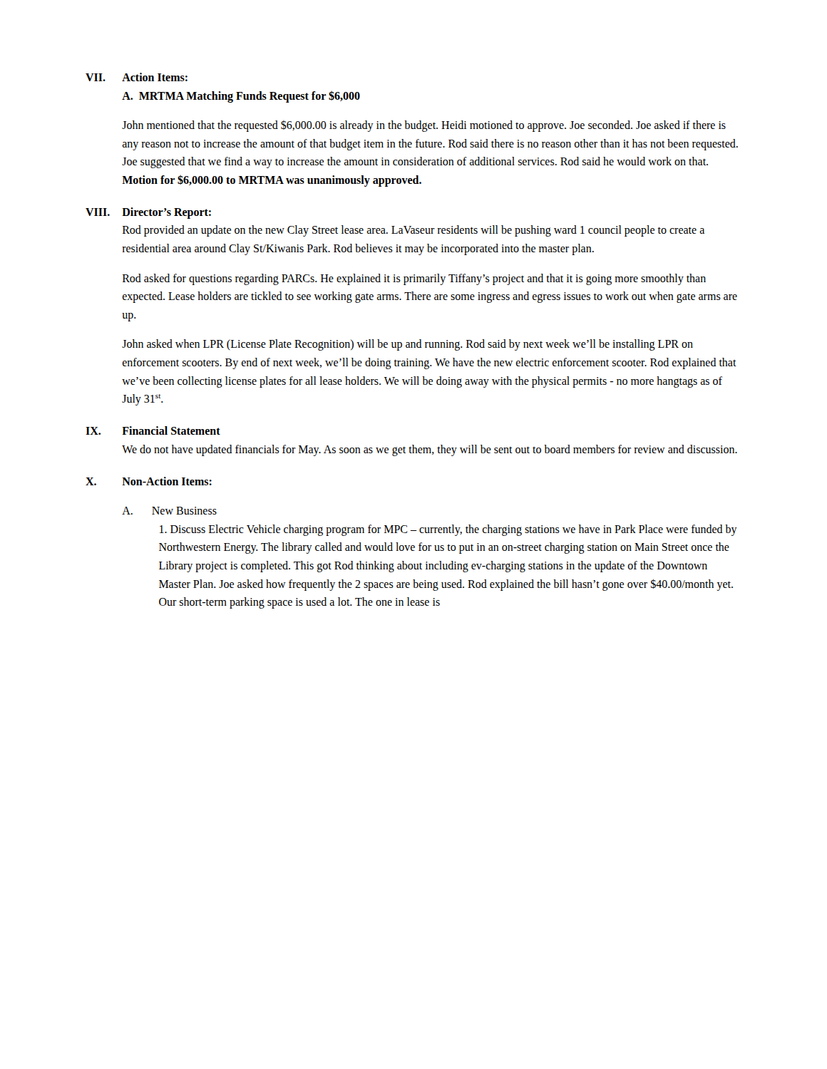VII. Action Items:
A. MRTMA Matching Funds Request for $6,000
John mentioned that the requested $6,000.00 is already in the budget. Heidi motioned to approve. Joe seconded. Joe asked if there is any reason not to increase the amount of that budget item in the future. Rod said there is no reason other than it has not been requested. Joe suggested that we find a way to increase the amount in consideration of additional services. Rod said he would work on that. Motion for $6,000.00 to MRTMA was unanimously approved.
VIII. Director’s Report:
Rod provided an update on the new Clay Street lease area. LaVaseur residents will be pushing ward 1 council people to create a residential area around Clay St/Kiwanis Park. Rod believes it may be incorporated into the master plan.
Rod asked for questions regarding PARCs. He explained it is primarily Tiffany’s project and that it is going more smoothly than expected. Lease holders are tickled to see working gate arms. There are some ingress and egress issues to work out when gate arms are up.
John asked when LPR (License Plate Recognition) will be up and running. Rod said by next week we’ll be installing LPR on enforcement scooters. By end of next week, we’ll be doing training. We have the new electric enforcement scooter. Rod explained that we’ve been collecting license plates for all lease holders. We will be doing away with the physical permits - no more hangtags as of July 31st.
IX. Financial Statement
We do not have updated financials for May. As soon as we get them, they will be sent out to board members for review and discussion.
X. Non-Action Items:
A. New Business
1. Discuss Electric Vehicle charging program for MPC – currently, the charging stations we have in Park Place were funded by Northwestern Energy. The library called and would love for us to put in an on-street charging station on Main Street once the Library project is completed. This got Rod thinking about including ev-charging stations in the update of the Downtown Master Plan. Joe asked how frequently the 2 spaces are being used. Rod explained the bill hasn’t gone over $40.00/month yet. Our short-term parking space is used a lot. The one in lease is